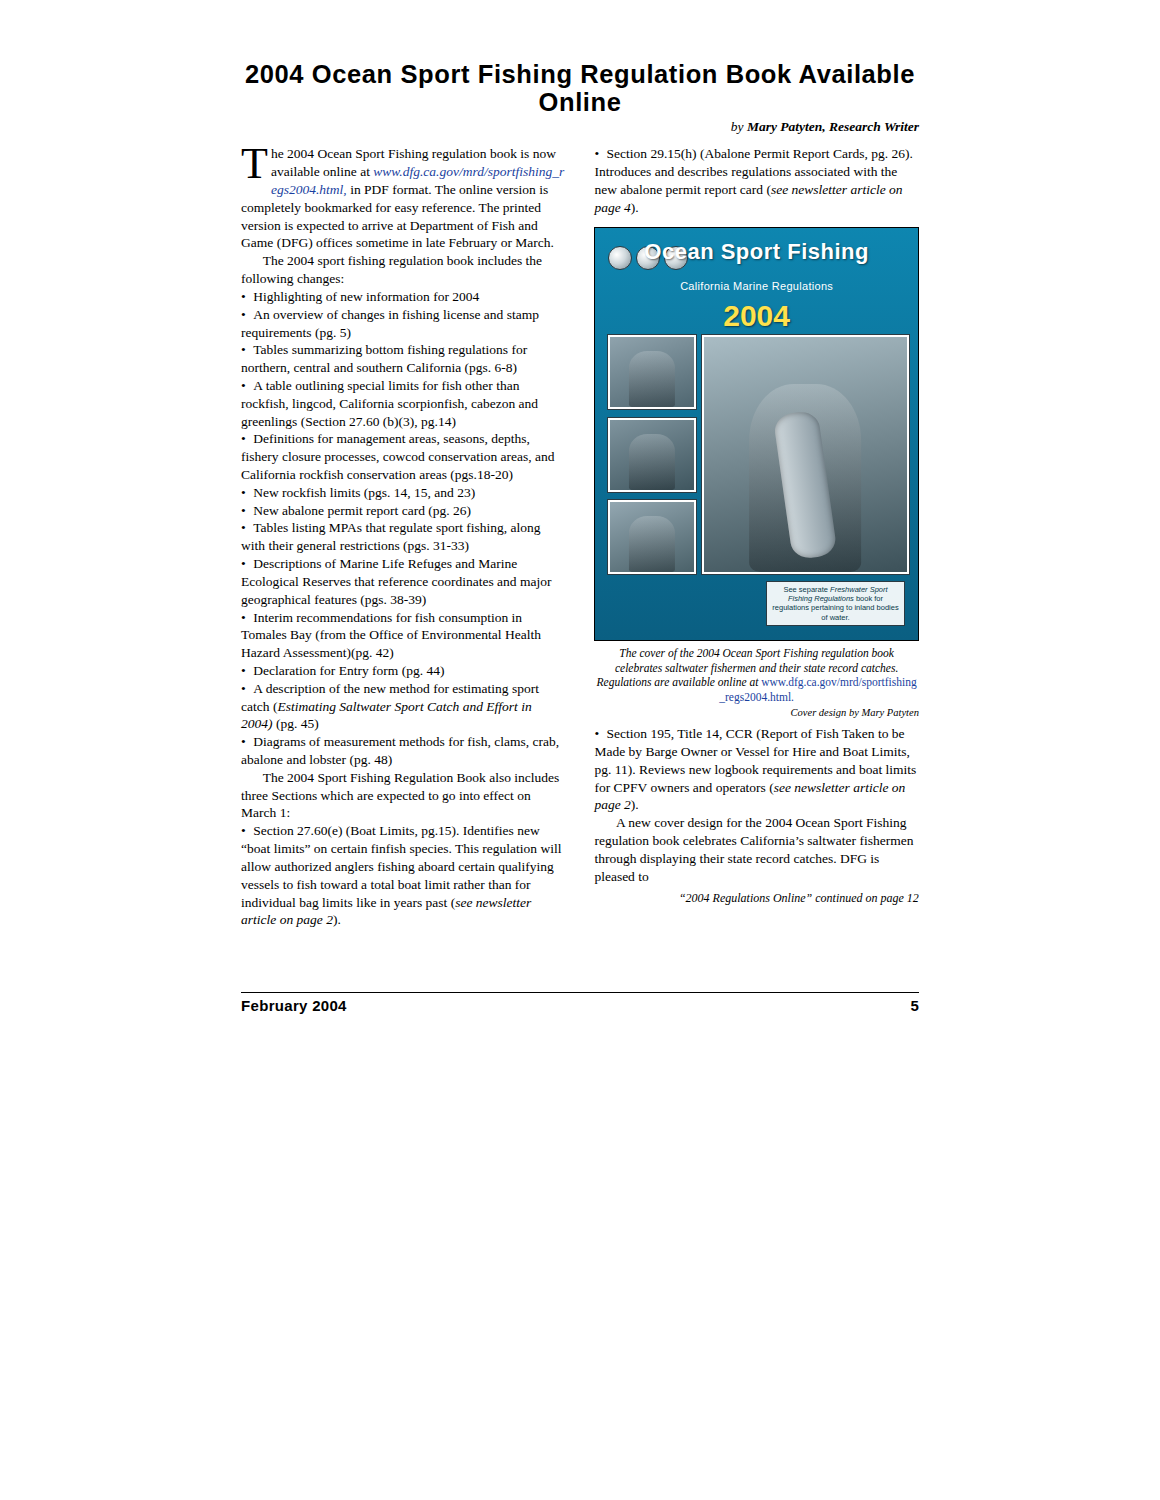2004 Ocean Sport Fishing Regulation Book Available Online
by Mary Patyten, Research Writer
The 2004 Ocean Sport Fishing regulation book is now available online at www.dfg.ca.gov/mrd/sportfishing_regs2004.html, in PDF format. The online version is completely bookmarked for easy reference. The printed version is expected to arrive at Department of Fish and Game (DFG) offices sometime in late February or March.
The 2004 sport fishing regulation book includes the following changes:
•Highlighting of new information for 2004
•An overview of changes in fishing license and stamp requirements (pg. 5)
•Tables summarizing bottom fishing regulations for northern, central and southern California (pgs. 6-8)
•A table outlining special limits for fish other than rockfish, lingcod, California scorpionfish, cabezon and greenlings (Section 27.60 (b)(3), pg.14)
•Definitions for management areas, seasons, depths, fishery closure processes, cowcod conservation areas, and California rockfish conservation areas (pgs.18-20)
•New rockfish limits (pgs. 14, 15, and 23)
•New abalone permit report card (pg. 26)
•Tables listing MPAs that regulate sport fishing, along with their general restrictions (pgs. 31-33)
•Descriptions of Marine Life Refuges and Marine Ecological Reserves that reference coordinates and major geographical features (pgs. 38-39)
•Interim recommendations for fish consumption in Tomales Bay (from the Office of Environmental Health Hazard Assessment)(pg. 42)
•Declaration for Entry form (pg. 44)
•A description of the new method for estimating sport catch (Estimating Saltwater Sport Catch and Effort in 2004) (pg. 45)
•Diagrams of measurement methods for fish, clams, crab, abalone and lobster (pg. 48)
The 2004 Sport Fishing Regulation Book also includes three Sections which are expected to go into effect on March 1:
•Section 27.60(e) (Boat Limits, pg.15). Identifies new “boat limits” on certain finfish species. This regulation will allow authorized anglers fishing aboard certain qualifying vessels to fish toward a total boat limit rather than for individual bag limits like in years past (see newsletter article on page 2).
•Section 29.15(h) (Abalone Permit Report Cards, pg. 26). Introduces and describes regulations associated with the new abalone permit report card (see newsletter article on page 4).
Ocean Sport Fishing
California Marine Regulations
2004
See separate Freshwater Sport Fishing Regulations book for regulations pertaining to inland bodies of water.
The cover of the 2004 Ocean Sport Fishing regulation book celebrates saltwater fishermen and their state record catches. Regulations are available online at www.dfg.ca.gov/mrd/sportfishing _regs2004.html. Cover design by Mary Patyten
•Section 195, Title 14, CCR (Report of Fish Taken to be Made by Barge Owner or Vessel for Hire and Boat Limits, pg. 11). Reviews new logbook requirements and boat limits for CPFV owners and operators (see newsletter article on page 2).
A new cover design for the 2004 Ocean Sport Fishing regulation book celebrates California’s saltwater fishermen through displaying their state record catches. DFG is pleased to
“2004 Regulations Online” continued on page 12
February 2004
5